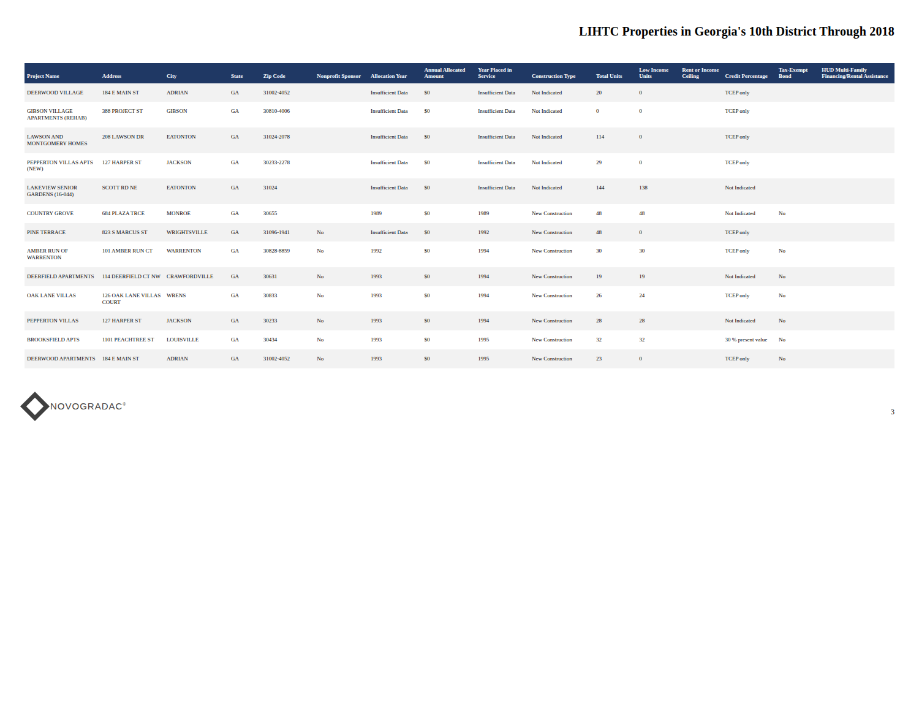LIHTC Properties in Georgia's 10th District Through 2018
| Project Name | Address | City | State | Zip Code | Nonprofit Sponsor | Allocation Year | Annual Allocated Amount | Year Placed in Service | Construction Type | Total Units | Low Income Units | Rent or Income Ceiling | Credit Percentage | Tax-Exempt Bond | HUD Multi-Family Financing/Rental Assistance |
| --- | --- | --- | --- | --- | --- | --- | --- | --- | --- | --- | --- | --- | --- | --- | --- |
| DEERWOOD VILLAGE | 184 E MAIN ST | ADRIAN | GA | 31002-4052 | | Insufficient Data | $0 | Insufficient Data | Not Indicated | 20 | 0 | | TCEP only | | |
| GIBSON VILLAGE APARTMENTS (REHAB) | 388 PROJECT ST | GIBSON | GA | 30810-4006 | | Insufficient Data | $0 | Insufficient Data | Not Indicated | 0 | 0 | | TCEP only | | |
| LAWSON AND MONTGOMERY HOMES | 208 LAWSON DR | EATONTON | GA | 31024-2078 | | Insufficient Data | $0 | Insufficient Data | Not Indicated | 114 | 0 | | TCEP only | | |
| PEPPERTON VILLAS APTS (NEW) | 127 HARPER ST | JACKSON | GA | 30233-2278 | | Insufficient Data | $0 | Insufficient Data | Not Indicated | 29 | 0 | | TCEP only | | |
| LAKEVIEW SENIOR GARDENS (16-044) | SCOTT RD NE | EATONTON | GA | 31024 | | Insufficient Data | $0 | Insufficient Data | Not Indicated | 144 | 138 | | Not Indicated | | |
| COUNTRY GROVE | 684 PLAZA TRCE | MONROE | GA | 30655 | | 1989 | $0 | 1989 | New Construction | 48 | 48 | | Not Indicated | No | |
| PINE TERRACE | 823 S MARCUS ST | WRIGHTSVILLE | GA | 31096-1941 | No | Insufficient Data | $0 | 1992 | New Construction | 48 | 0 | | TCEP only | | |
| AMBER RUN OF WARRENTON | 101 AMBER RUN CT | WARRENTON | GA | 30828-8859 | No | 1992 | $0 | 1994 | New Construction | 30 | 30 | | TCEP only | No | |
| DEERFIELD APARTMENTS | 114 DEERFIELD CT NW | CRAWFORDVILLE | GA | 30631 | No | 1993 | $0 | 1994 | New Construction | 19 | 19 | | Not Indicated | No | |
| OAK LANE VILLAS | 126 OAK LANE VILLAS COURT | WRENS | GA | 30833 | No | 1993 | $0 | 1994 | New Construction | 26 | 24 | | TCEP only | No | |
| PEPPERTON VILLAS | 127 HARPER ST | JACKSON | GA | 30233 | No | 1993 | $0 | 1994 | New Construction | 28 | 28 | | Not Indicated | No | |
| BROOKSFIELD APTS | 1101 PEACHTREE ST | LOUISVILLE | GA | 30434 | No | 1993 | $0 | 1995 | New Construction | 32 | 32 | | 30 % present value | No | |
| DEERWOOD APARTMENTS | 184 E MAIN ST | ADRIAN | GA | 31002-4052 | No | 1993 | $0 | 1995 | New Construction | 23 | 0 | | TCEP only | No | |
NOVOGRADAC®
3